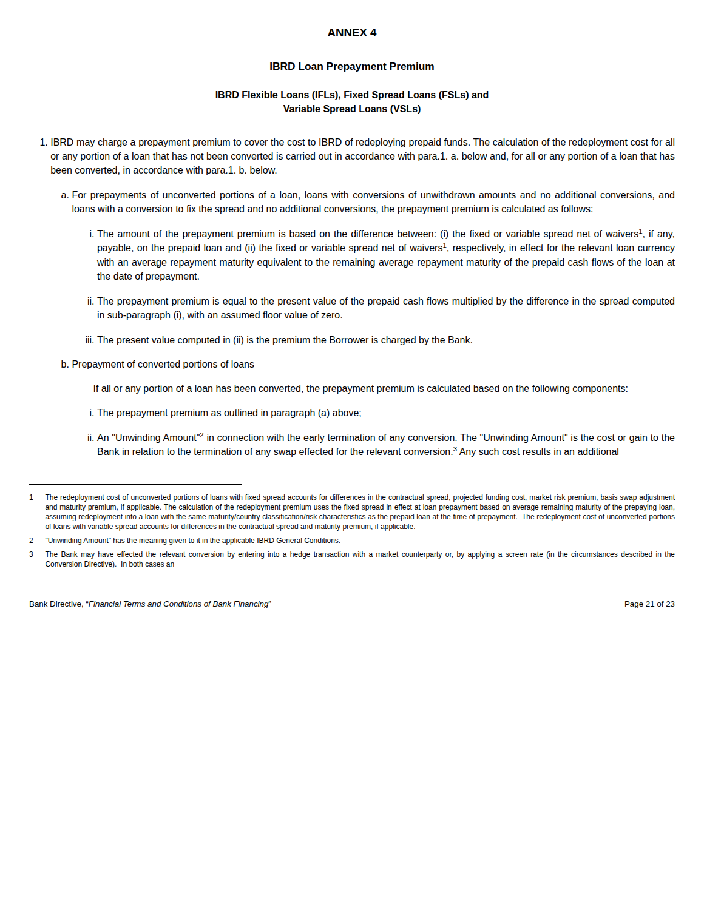ANNEX 4
IBRD Loan Prepayment Premium
IBRD Flexible Loans (IFLs), Fixed Spread Loans (FSLs) and
Variable Spread Loans (VSLs)
IBRD may charge a prepayment premium to cover the cost to IBRD of redeploying prepaid funds. The calculation of the redeployment cost for all or any portion of a loan that has not been converted is carried out in accordance with para.1. a. below and, for all or any portion of a loan that has been converted, in accordance with para.1. b. below.
For prepayments of unconverted portions of a loan, loans with conversions of unwithdrawn amounts and no additional conversions, and loans with a conversion to fix the spread and no additional conversions, the prepayment premium is calculated as follows:
The amount of the prepayment premium is based on the difference between: (i) the fixed or variable spread net of waivers1, if any, payable, on the prepaid loan and (ii) the fixed or variable spread net of waivers1, respectively, in effect for the relevant loan currency with an average repayment maturity equivalent to the remaining average repayment maturity of the prepaid cash flows of the loan at the date of prepayment.
The prepayment premium is equal to the present value of the prepaid cash flows multiplied by the difference in the spread computed in sub-paragraph (i), with an assumed floor value of zero.
The present value computed in (ii) is the premium the Borrower is charged by the Bank.
Prepayment of converted portions of loans
If all or any portion of a loan has been converted, the prepayment premium is calculated based on the following components:
The prepayment premium as outlined in paragraph (a) above;
An "Unwinding Amount"2 in connection with the early termination of any conversion. The "Unwinding Amount" is the cost or gain to the Bank in relation to the termination of any swap effected for the relevant conversion.3 Any such cost results in an additional
1 The redeployment cost of unconverted portions of loans with fixed spread accounts for differences in the contractual spread, projected funding cost, market risk premium, basis swap adjustment and maturity premium, if applicable. The calculation of the redeployment premium uses the fixed spread in effect at loan prepayment based on average remaining maturity of the prepaying loan, assuming redeployment into a loan with the same maturity/country classification/risk characteristics as the prepaid loan at the time of prepayment. The redeployment cost of unconverted portions of loans with variable spread accounts for differences in the contractual spread and maturity premium, if applicable.
2"Unwinding Amount" has the meaning given to it in the applicable IBRD General Conditions.
3 The Bank may have effected the relevant conversion by entering into a hedge transaction with a market counterparty or, by applying a screen rate (in the circumstances described in the Conversion Directive). In both cases an
Bank Directive, “Financial Terms and Conditions of Bank Financing”
Page 21 of 23